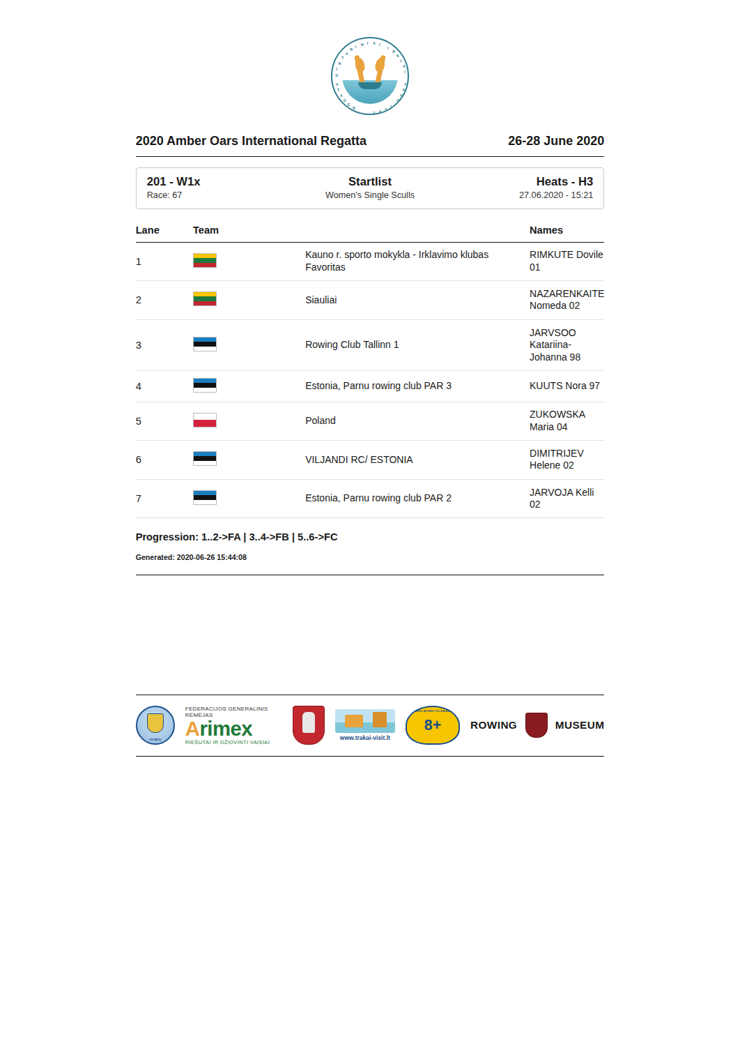R E G A T A G I N T A R I N I A I I R K L A I A N N O 1 9 6 2
2020 Amber Oars International Regatta
26-28 June 2020
201 - W1x
Race: 67
Startlist
Women's Single Sculls
Heats - H3
27.06.2020 - 15:21
| Lane | Team | Names |
| --- | --- | --- |
| 1 | | Kauno r. sporto mokykla - Irklavimo klubas Favoritas | RIMKUTE Dovile 01 |
| 2 | | Siauliai | NAZARENKAITE Nomeda 02 |
| 3 | | Rowing Club Tallinn 1 | JARVSOO Katariina-Johanna 98 |
| 4 | | Estonia, Parnu rowing club PAR 3 | KUUTS Nora 97 |
| 5 | | Poland | ZUKOWSKA Maria 04 |
| 6 | | VILJANDI RC/ ESTONIA | DIMITRIJEV Helene 02 |
| 7 | | Estonia, Parnu rowing club PAR 2 | JARVOJA Kelli 02 |
Progression: 1..2->FA | 3..4->FB | 5..6->FC
Generated: 2020-06-26 15:44:08
Federacijos generalinis rėmėjas
Arimex
RIEŠUTAI IR DŽIOVINTI VAISIAI
www.trakai-visit.lt
IRKLAVIMO KLUBAS
8+
ROWING
MUSEUM